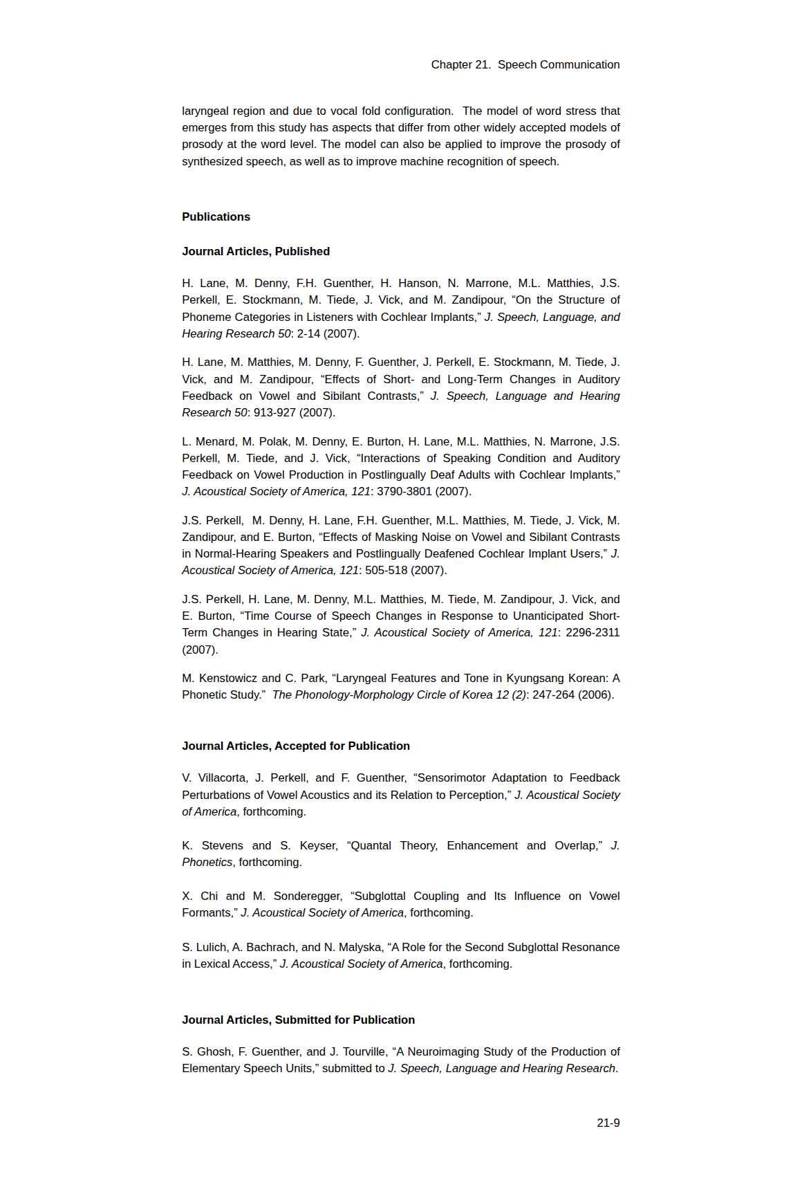Chapter 21. Speech Communication
laryngeal region and due to vocal fold configuration. The model of word stress that emerges from this study has aspects that differ from other widely accepted models of prosody at the word level. The model can also be applied to improve the prosody of synthesized speech, as well as to improve machine recognition of speech.
Publications
Journal Articles, Published
H. Lane, M. Denny, F.H. Guenther, H. Hanson, N. Marrone, M.L. Matthies, J.S. Perkell, E. Stockmann, M. Tiede, J. Vick, and M. Zandipour, “On the Structure of Phoneme Categories in Listeners with Cochlear Implants,” J. Speech, Language, and Hearing Research 50: 2-14 (2007).
H. Lane, M. Matthies, M. Denny, F. Guenther, J. Perkell, E. Stockmann, M. Tiede, J. Vick, and M. Zandipour, “Effects of Short- and Long-Term Changes in Auditory Feedback on Vowel and Sibilant Contrasts,” J. Speech, Language and Hearing Research 50: 913-927 (2007).
L. Menard, M. Polak, M. Denny, E. Burton, H. Lane, M.L. Matthies, N. Marrone, J.S. Perkell, M. Tiede, and J. Vick, “Interactions of Speaking Condition and Auditory Feedback on Vowel Production in Postlingually Deaf Adults with Cochlear Implants,” J. Acoustical Society of America, 121: 3790-3801 (2007).
J.S. Perkell, M. Denny, H. Lane, F.H. Guenther, M.L. Matthies, M. Tiede, J. Vick, M. Zandipour, and E. Burton, “Effects of Masking Noise on Vowel and Sibilant Contrasts in Normal-Hearing Speakers and Postlingually Deafened Cochlear Implant Users,” J. Acoustical Society of America, 121: 505-518 (2007).
J.S. Perkell, H. Lane, M. Denny, M.L. Matthies, M. Tiede, M. Zandipour, J. Vick, and E. Burton, “Time Course of Speech Changes in Response to Unanticipated Short-Term Changes in Hearing State,” J. Acoustical Society of America, 121: 2296-2311 (2007).
M. Kenstowicz and C. Park, “Laryngeal Features and Tone in Kyungsang Korean: A Phonetic Study.” The Phonology-Morphology Circle of Korea 12 (2): 247-264 (2006).
Journal Articles, Accepted for Publication
V. Villacorta, J. Perkell, and F. Guenther, “Sensorimotor Adaptation to Feedback Perturbations of Vowel Acoustics and its Relation to Perception,” J. Acoustical Society of America, forthcoming.
K. Stevens and S. Keyser, “Quantal Theory, Enhancement and Overlap,” J. Phonetics, forthcoming.
X. Chi and M. Sonderegger, “Subglottal Coupling and Its Influence on Vowel Formants,” J. Acoustical Society of America, forthcoming.
S. Lulich, A. Bachrach, and N. Malyska, “A Role for the Second Subglottal Resonance in Lexical Access,” J. Acoustical Society of America, forthcoming.
Journal Articles, Submitted for Publication
S. Ghosh, F. Guenther, and J. Tourville, “A Neuroimaging Study of the Production of Elementary Speech Units,” submitted to J. Speech, Language and Hearing Research.
21-9